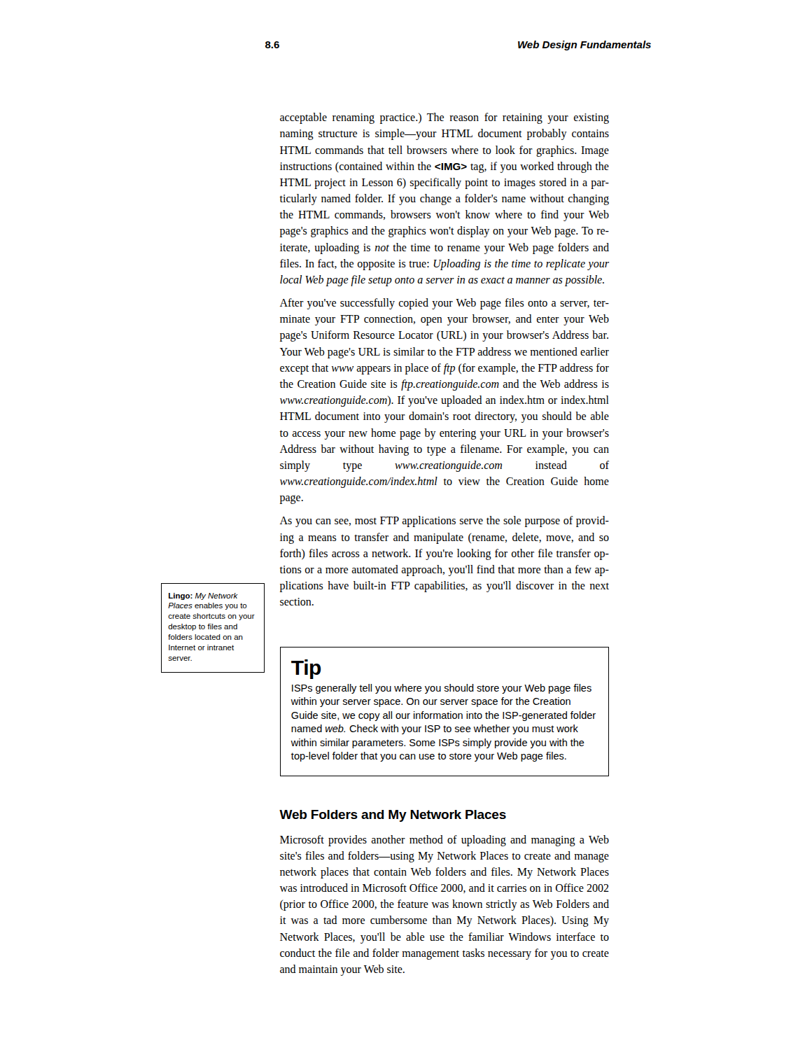8.6 Web Design Fundamentals
Lingo: My Network Places enables you to create shortcuts on your desktop to files and folders located on an Internet or intranet server.
acceptable renaming practice.) The reason for retaining your existing naming structure is simple—your HTML document probably contains HTML commands that tell browsers where to look for graphics. Image instructions (contained within the <IMG> tag, if you worked through the HTML project in Lesson 6) specifically point to images stored in a particularly named folder. If you change a folder's name without changing the HTML commands, browsers won't know where to find your Web page's graphics and the graphics won't display on your Web page. To reiterate, uploading is not the time to rename your Web page folders and files. In fact, the opposite is true: Uploading is the time to replicate your local Web page file setup onto a server in as exact a manner as possible.
After you've successfully copied your Web page files onto a server, terminate your FTP connection, open your browser, and enter your Web page's Uniform Resource Locator (URL) in your browser's Address bar. Your Web page's URL is similar to the FTP address we mentioned earlier except that www appears in place of ftp (for example, the FTP address for the Creation Guide site is ftp.creationguide.com and the Web address is www.creationguide.com). If you've uploaded an index.htm or index.html HTML document into your domain's root directory, you should be able to access your new home page by entering your URL in your browser's Address bar without having to type a filename. For example, you can simply type www.creationguide.com instead of www.creationguide.com/index.html to view the Creation Guide home page.
As you can see, most FTP applications serve the sole purpose of providing a means to transfer and manipulate (rename, delete, move, and so forth) files across a network. If you're looking for other file transfer options or a more automated approach, you'll find that more than a few applications have built-in FTP capabilities, as you'll discover in the next section.
Tip
ISPs generally tell you where you should store your Web page files within your server space. On our server space for the Creation Guide site, we copy all our information into the ISP-generated folder named web. Check with your ISP to see whether you must work within similar parameters. Some ISPs simply provide you with the top-level folder that you can use to store your Web page files.
Web Folders and My Network Places
Microsoft provides another method of uploading and managing a Web site's files and folders—using My Network Places to create and manage network places that contain Web folders and files. My Network Places was introduced in Microsoft Office 2000, and it carries on in Office 2002 (prior to Office 2000, the feature was known strictly as Web Folders and it was a tad more cumbersome than My Network Places). Using My Network Places, you'll be able use the familiar Windows interface to conduct the file and folder management tasks necessary for you to create and maintain your Web site.